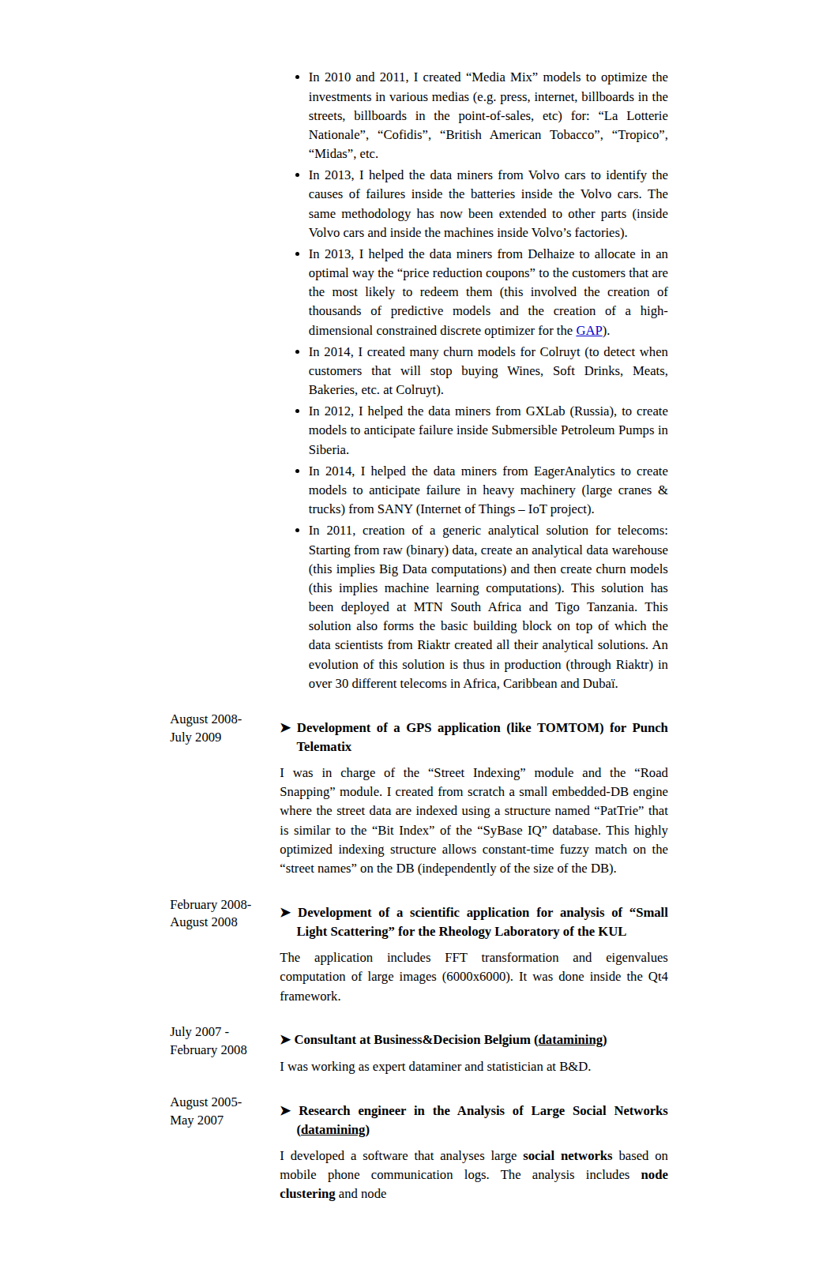In 2010 and 2011, I created “Media Mix” models to optimize the investments in various medias (e.g. press, internet, billboards in the streets, billboards in the point-of-sales, etc) for: “La Lotterie Nationale”, “Cofidis”, “British American Tobacco”, “Tropico”, “Midas”, etc.
In 2013, I helped the data miners from Volvo cars to identify the causes of failures inside the batteries inside the Volvo cars. The same methodology has now been extended to other parts (inside Volvo cars and inside the machines inside Volvo’s factories).
In 2013, I helped the data miners from Delhaize to allocate in an optimal way the “price reduction coupons” to the customers that are the most likely to redeem them (this involved the creation of thousands of predictive models and the creation of a high-dimensional constrained discrete optimizer for the GAP).
In 2014, I created many churn models for Colruyt (to detect when customers that will stop buying Wines, Soft Drinks, Meats, Bakeries, etc. at Colruyt).
In 2012, I helped the data miners from GXLab (Russia), to create models to anticipate failure inside Submersible Petroleum Pumps in Siberia.
In 2014, I helped the data miners from EagerAnalytics to create models to anticipate failure in heavy machinery (large cranes & trucks) from SANY (Internet of Things – IoT project).
In 2011, creation of a generic analytical solution for telecoms: Starting from raw (binary) data, create an analytical data warehouse (this implies Big Data computations) and then create churn models (this implies machine learning computations). This solution has been deployed at MTN South Africa and Tigo Tanzania. This solution also forms the basic building block on top of which the data scientists from Riaktr created all their analytical solutions. An evolution of this solution is thus in production (through Riaktr) in over 30 different telecoms in Africa, Caribbean and Dubaï.
August 2008-
July 2009
➤ Development of a GPS application (like TOMTOM) for Punch Telematix
I was in charge of the “Street Indexing” module and the “Road Snapping” module. I created from scratch a small embedded-DB engine where the street data are indexed using a structure named “PatTrie” that is similar to the “Bit Index” of the “SyBase IQ” database. This highly optimized indexing structure allows constant-time fuzzy match on the “street names” on the DB (independently of the size of the DB).
February 2008-
August 2008
➤ Development of a scientific application for analysis of “Small Light Scattering” for the Rheology Laboratory of the KUL
The application includes FFT transformation and eigenvalues computation of large images (6000x6000). It was done inside the Qt4 framework.
July 2007 -
February 2008
➤ Consultant at Business&Decision Belgium (datamining)
I was working as expert dataminer and statistician at B&D.
August 2005-
May 2007
➤ Research engineer in the Analysis of Large Social Networks (datamining)
I developed a software that analyses large social networks based on mobile phone communication logs. The analysis includes node clustering and node